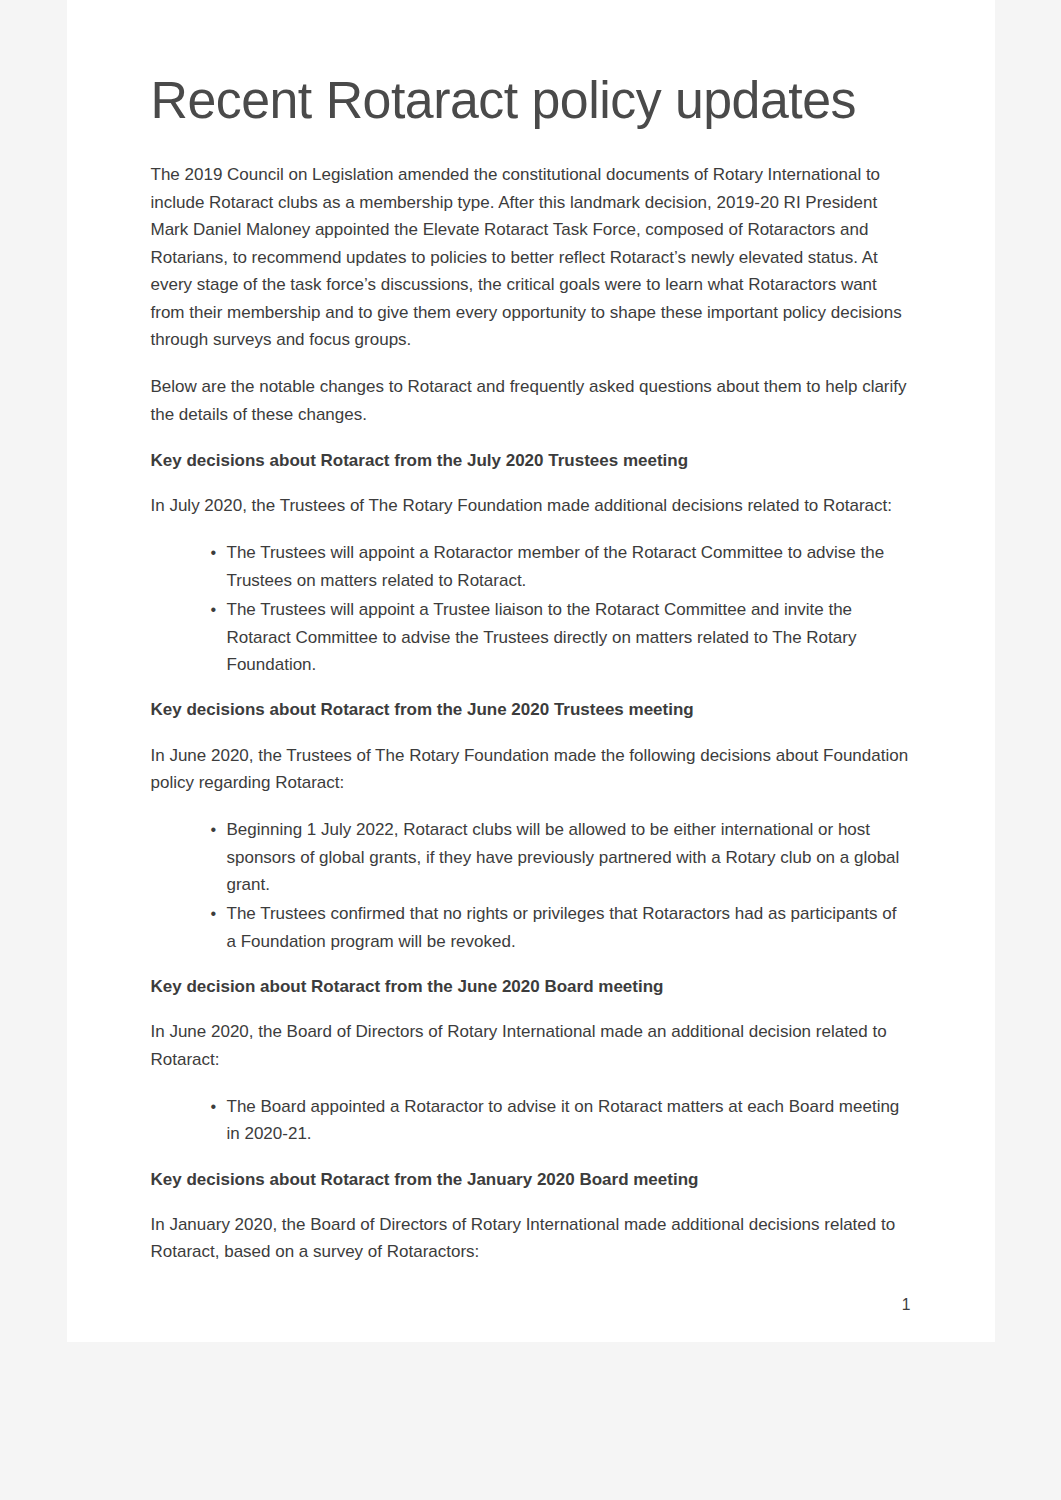Recent Rotaract policy updates
The 2019 Council on Legislation amended the constitutional documents of Rotary International to include Rotaract clubs as a membership type. After this landmark decision, 2019-20 RI President Mark Daniel Maloney appointed the Elevate Rotaract Task Force, composed of Rotaractors and Rotarians, to recommend updates to policies to better reflect Rotaract’s newly elevated status. At every stage of the task force’s discussions, the critical goals were to learn what Rotaractors want from their membership and to give them every opportunity to shape these important policy decisions through surveys and focus groups.
Below are the notable changes to Rotaract and frequently asked questions about them to help clarify the details of these changes.
Key decisions about Rotaract from the July 2020 Trustees meeting
In July 2020, the Trustees of The Rotary Foundation made additional decisions related to Rotaract:
The Trustees will appoint a Rotaractor member of the Rotaract Committee to advise the Trustees on matters related to Rotaract.
The Trustees will appoint a Trustee liaison to the Rotaract Committee and invite the Rotaract Committee to advise the Trustees directly on matters related to The Rotary Foundation.
Key decisions about Rotaract from the June 2020 Trustees meeting
In June 2020, the Trustees of The Rotary Foundation made the following decisions about Foundation policy regarding Rotaract:
Beginning 1 July 2022, Rotaract clubs will be allowed to be either international or host sponsors of global grants, if they have previously partnered with a Rotary club on a global grant.
The Trustees confirmed that no rights or privileges that Rotaractors had as participants of a Foundation program will be revoked.
Key decision about Rotaract from the June 2020 Board meeting
In June 2020, the Board of Directors of Rotary International made an additional decision related to Rotaract:
The Board appointed a Rotaractor to advise it on Rotaract matters at each Board meeting in 2020-21.
Key decisions about Rotaract from the January 2020 Board meeting
In January 2020, the Board of Directors of Rotary International made additional decisions related to Rotaract, based on a survey of Rotaractors:
1